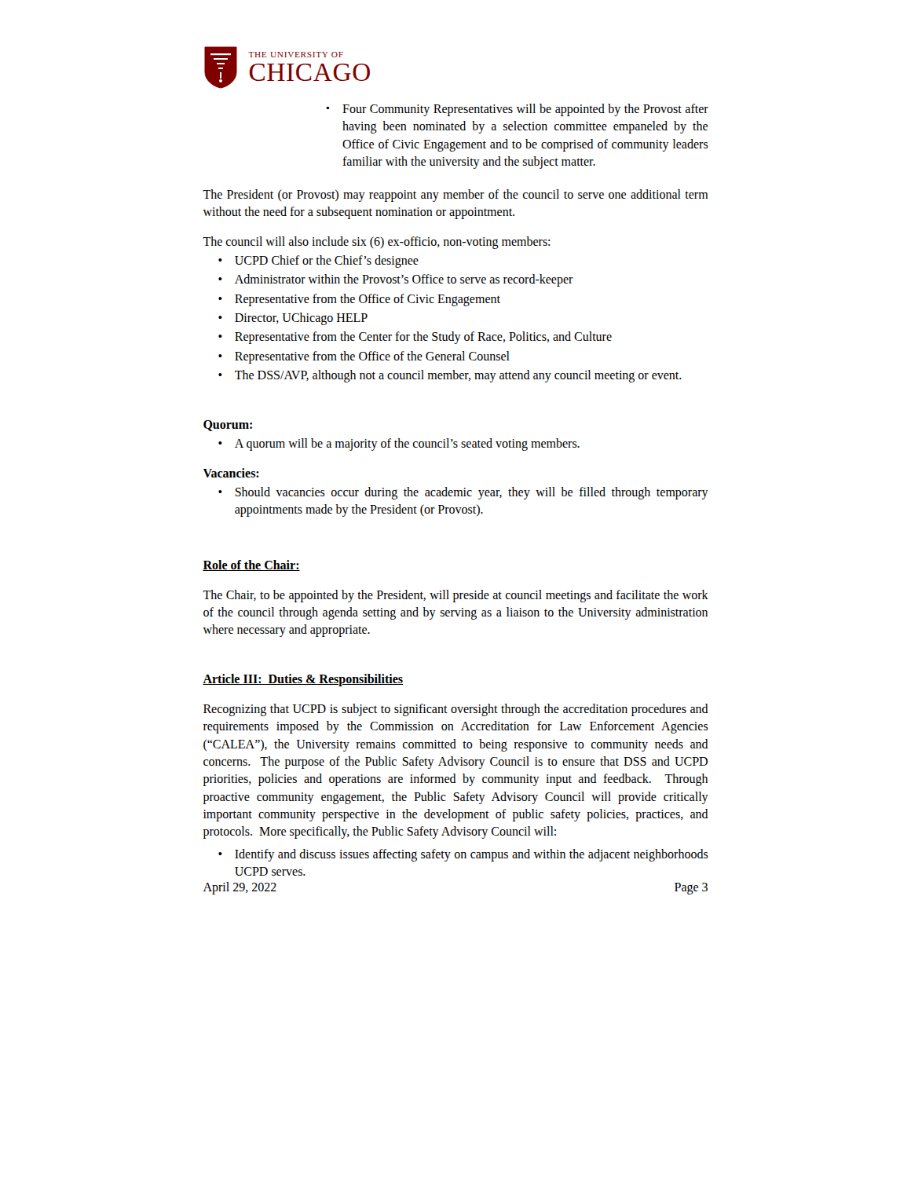The University of
CHICAGO
▪ Four Community Representatives will be appointed by the Provost after having been nominated by a selection committee empaneled by the Office of Civic Engagement and to be comprised of community leaders familiar with the university and the subject matter.
The President (or Provost) may reappoint any member of the council to serve one additional term without the need for a subsequent nomination or appointment.
The council will also include six (6) ex-officio, non-voting members:
UCPD Chief or the Chief’s designee
Administrator within the Provost’s Office to serve as record-keeper
Representative from the Office of Civic Engagement
Director, UChicago HELP
Representative from the Center for the Study of Race, Politics, and Culture
Representative from the Office of the General Counsel
The DSS/AVP, although not a council member, may attend any council meeting or event.
Quorum:
A quorum will be a majority of the council’s seated voting members.
Vacancies:
Should vacancies occur during the academic year, they will be filled through temporary appointments made by the President (or Provost).
Role of the Chair:
The Chair, to be appointed by the President, will preside at council meetings and facilitate the work of the council through agenda setting and by serving as a liaison to the University administration where necessary and appropriate.
Article III: Duties & Responsibilities
Recognizing that UCPD is subject to significant oversight through the accreditation procedures and requirements imposed by the Commission on Accreditation for Law Enforcement Agencies (“CALEA”), the University remains committed to being responsive to community needs and concerns. The purpose of the Public Safety Advisory Council is to ensure that DSS and UCPD priorities, policies and operations are informed by community input and feedback. Through proactive community engagement, the Public Safety Advisory Council will provide critically important community perspective in the development of public safety policies, practices, and protocols. More specifically, the Public Safety Advisory Council will:
Identify and discuss issues affecting safety on campus and within the adjacent neighborhoods UCPD serves.
April 29, 2022 Page 3